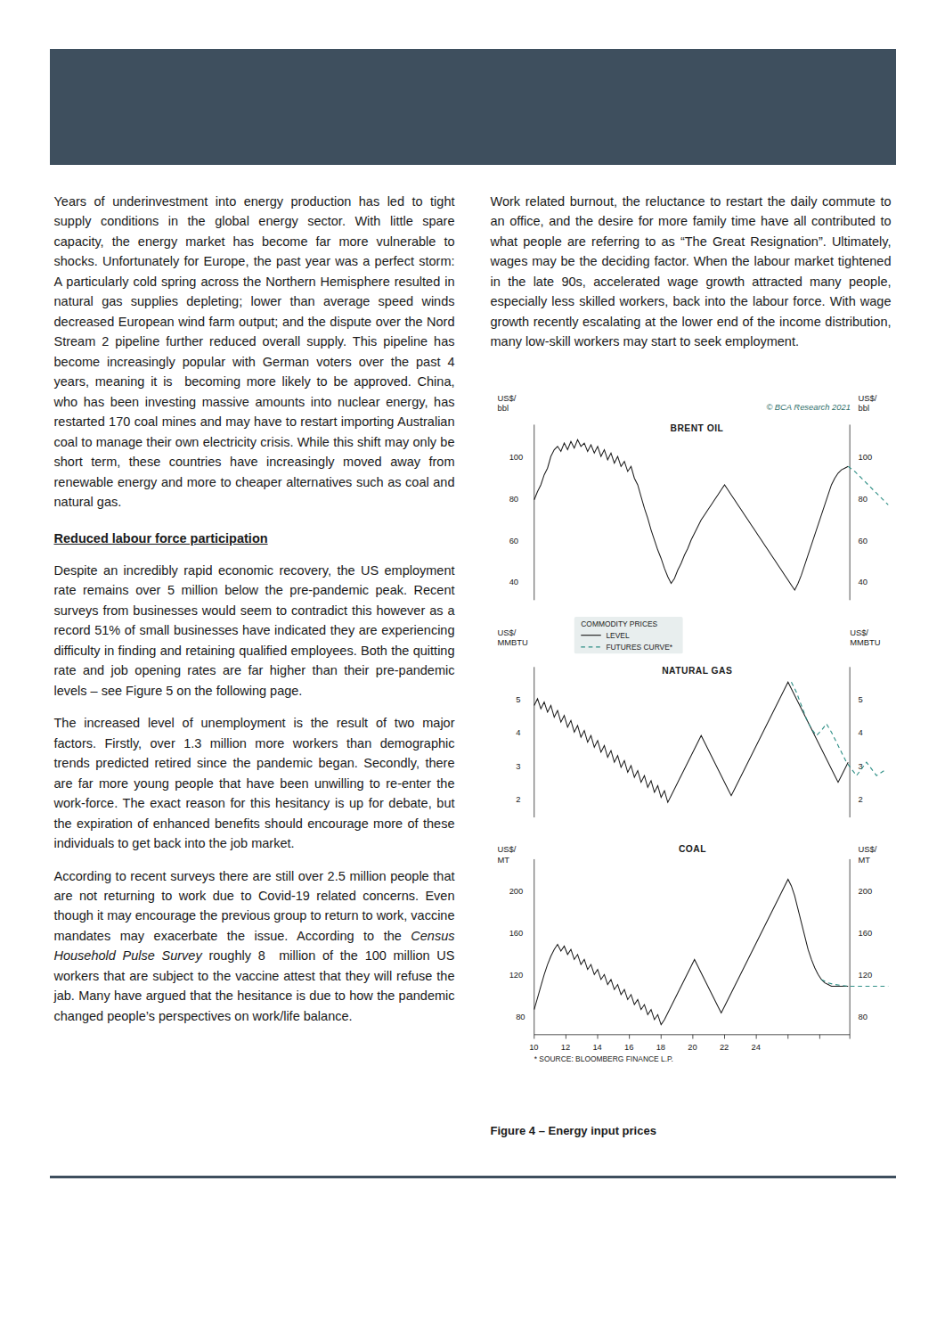Years of underinvestment into energy production has led to tight supply conditions in the global energy sector. With little spare capacity, the energy market has become far more vulnerable to shocks. Unfortunately for Europe, the past year was a perfect storm: A particularly cold spring across the Northern Hemisphere resulted in natural gas supplies depleting; lower than average speed winds decreased European wind farm output; and the dispute over the Nord Stream 2 pipeline further reduced overall supply. This pipeline has become increasingly popular with German voters over the past 4 years, meaning it is becoming more likely to be approved. China, who has been investing massive amounts into nuclear energy, has restarted 170 coal mines and may have to restart importing Australian coal to manage their own electricity crisis. While this shift may only be short term, these countries have increasingly moved away from renewable energy and more to cheaper alternatives such as coal and natural gas.
Reduced labour force participation
Despite an incredibly rapid economic recovery, the US employment rate remains over 5 million below the pre-pandemic peak. Recent surveys from businesses would seem to contradict this however as a record 51% of small businesses have indicated they are experiencing difficulty in finding and retaining qualified employees. Both the quitting rate and job opening rates are far higher than their pre-pandemic levels – see Figure 5 on the following page.
The increased level of unemployment is the result of two major factors. Firstly, over 1.3 million more workers than demographic trends predicted retired since the pandemic began. Secondly, there are far more young people that have been unwilling to re-enter the work-force. The exact reason for this hesitancy is up for debate, but the expiration of enhanced benefits should encourage more of these individuals to get back into the job market.
According to recent surveys there are still over 2.5 million people that are not returning to work due to Covid-19 related concerns. Even though it may encourage the previous group to return to work, vaccine mandates may exacerbate the issue. According to the Census Household Pulse Survey roughly 8 million of the 100 million US workers that are subject to the vaccine attest that they will refuse the jab. Many have argued that the hesitance is due to how the pandemic changed people’s perspectives on work/life balance.
Work related burnout, the reluctance to restart the daily commute to an office, and the desire for more family time have all contributed to what people are referring to as “The Great Resignation”. Ultimately, wages may be the deciding factor. When the labour market tightened in the late 90s, accelerated wage growth attracted many people, especially less skilled workers, back into the labour force. With wage growth recently escalating at the lower end of the income distribution, many low-skill workers may start to seek employment.
US$/ bbl US$/ bbl © BCA Research 2021 BRENT OIL 100 80 60 40 100 80 60 40 US$/ MMBTU US$/ MMBTU COMMODITY PRICES LEVEL FUTURES CURVE* NATURAL GAS 5 4 3 2 5 4 3 2 US$/ MT US$/ MT COAL 200 160 120 80 200 160 120 80 10 12 14 16 18 20 22 24 * SOURCE: BLOOMBERG FINANCE L.P.
Figure 4 – Energy input prices